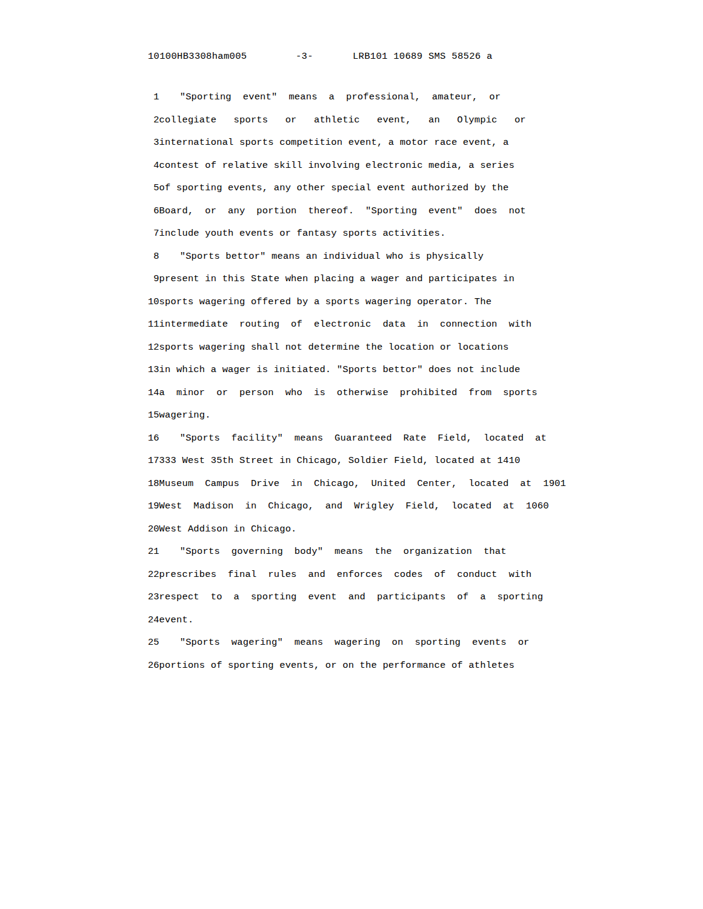10100HB3308ham005-3-LRB101 10689 SMS 58526 a
| 1 | "Sporting event" means a professional, amateur, or |
| 2 | collegiate sports or athletic event, an Olympic or |
| 3 | international sports competition event, a motor race event, a |
| 4 | contest of relative skill involving electronic media, a series |
| 5 | of sporting events, any other special event authorized by the |
| 6 | Board, or any portion thereof. "Sporting event" does not |
| 7 | include youth events or fantasy sports activities. |
| 8 | "Sports bettor" means an individual who is physically |
| 9 | present in this State when placing a wager and participates in |
| 10 | sports wagering offered by a sports wagering operator. The |
| 11 | intermediate routing of electronic data in connection with |
| 12 | sports wagering shall not determine the location or locations |
| 13 | in which a wager is initiated. "Sports bettor" does not include |
| 14 | a minor or person who is otherwise prohibited from sports |
| 15 | wagering. |
| 16 | "Sports facility" means Guaranteed Rate Field, located at |
| 17 | 333 West 35th Street in Chicago, Soldier Field, located at 1410 |
| 18 | Museum Campus Drive in Chicago, United Center, located at 1901 |
| 19 | West Madison in Chicago, and Wrigley Field, located at 1060 |
| 20 | West Addison in Chicago. |
| 21 | "Sports governing body" means the organization that |
| 22 | prescribes final rules and enforces codes of conduct with |
| 23 | respect to a sporting event and participants of a sporting |
| 24 | event. |
| 25 | "Sports wagering" means wagering on sporting events or |
| 26 | portions of sporting events, or on the performance of athletes |